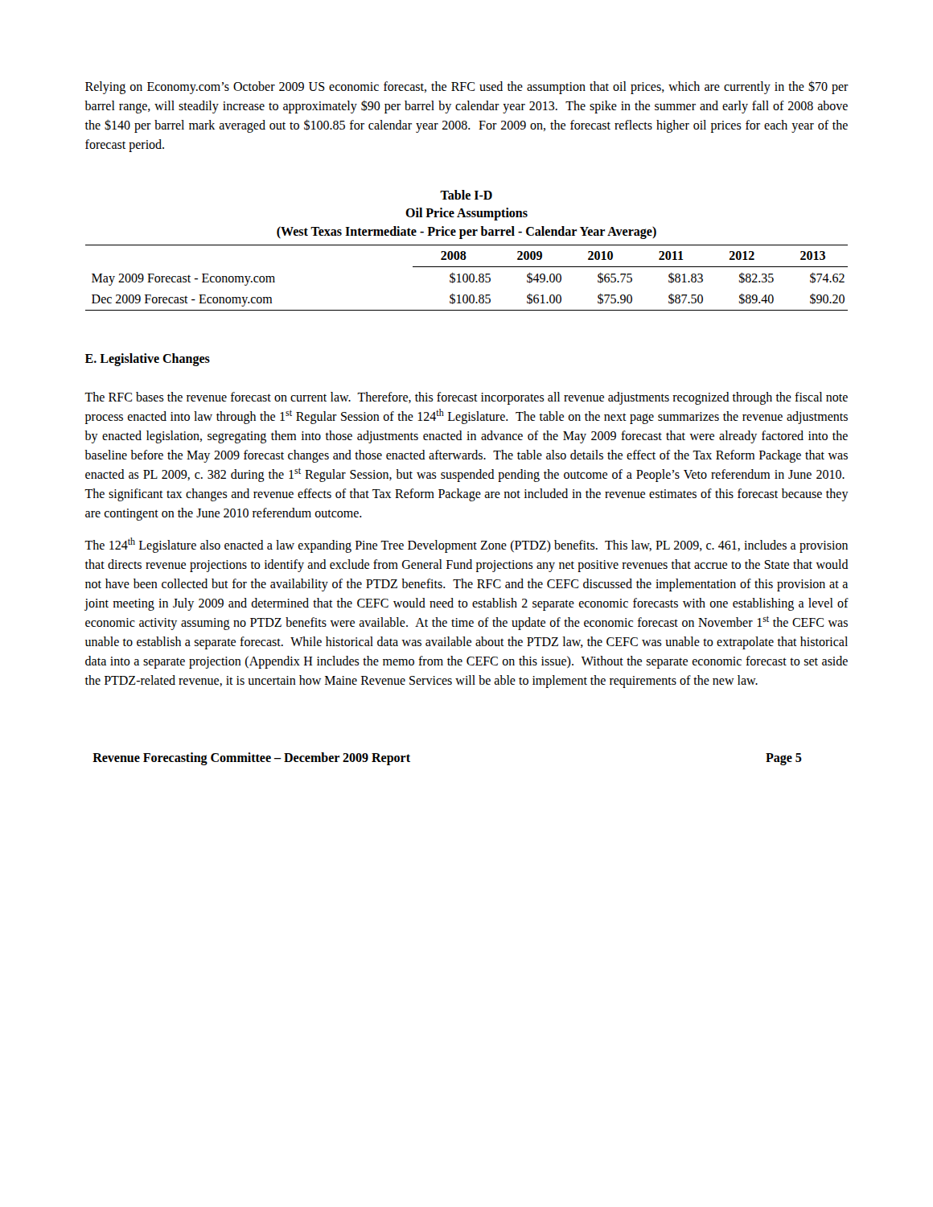Relying on Economy.com’s October 2009 US economic forecast, the RFC used the assumption that oil prices, which are currently in the $70 per barrel range, will steadily increase to approximately $90 per barrel by calendar year 2013. The spike in the summer and early fall of 2008 above the $140 per barrel mark averaged out to $100.85 for calendar year 2008. For 2009 on, the forecast reflects higher oil prices for each year of the forecast period.
Table I-D
Oil Price Assumptions
(West Texas Intermediate - Price per barrel - Calendar Year Average)
| | 2008 | 2009 | 2010 | 2011 | 2012 | 2013 |
| --- | --- | --- | --- | --- | --- | --- |
| May 2009 Forecast - Economy.com | $100.85 | $49.00 | $65.75 | $81.83 | $82.35 | $74.62 |
| Dec 2009 Forecast - Economy.com | $100.85 | $61.00 | $75.90 | $87.50 | $89.40 | $90.20 |
E. Legislative Changes
The RFC bases the revenue forecast on current law. Therefore, this forecast incorporates all revenue adjustments recognized through the fiscal note process enacted into law through the 1st Regular Session of the 124th Legislature. The table on the next page summarizes the revenue adjustments by enacted legislation, segregating them into those adjustments enacted in advance of the May 2009 forecast that were already factored into the baseline before the May 2009 forecast changes and those enacted afterwards. The table also details the effect of the Tax Reform Package that was enacted as PL 2009, c. 382 during the 1st Regular Session, but was suspended pending the outcome of a People’s Veto referendum in June 2010. The significant tax changes and revenue effects of that Tax Reform Package are not included in the revenue estimates of this forecast because they are contingent on the June 2010 referendum outcome.
The 124th Legislature also enacted a law expanding Pine Tree Development Zone (PTDZ) benefits. This law, PL 2009, c. 461, includes a provision that directs revenue projections to identify and exclude from General Fund projections any net positive revenues that accrue to the State that would not have been collected but for the availability of the PTDZ benefits. The RFC and the CEFC discussed the implementation of this provision at a joint meeting in July 2009 and determined that the CEFC would need to establish 2 separate economic forecasts with one establishing a level of economic activity assuming no PTDZ benefits were available. At the time of the update of the economic forecast on November 1st the CEFC was unable to establish a separate forecast. While historical data was available about the PTDZ law, the CEFC was unable to extrapolate that historical data into a separate projection (Appendix H includes the memo from the CEFC on this issue). Without the separate economic forecast to set aside the PTDZ-related revenue, it is uncertain how Maine Revenue Services will be able to implement the requirements of the new law.
Revenue Forecasting Committee – December 2009 Report Page 5